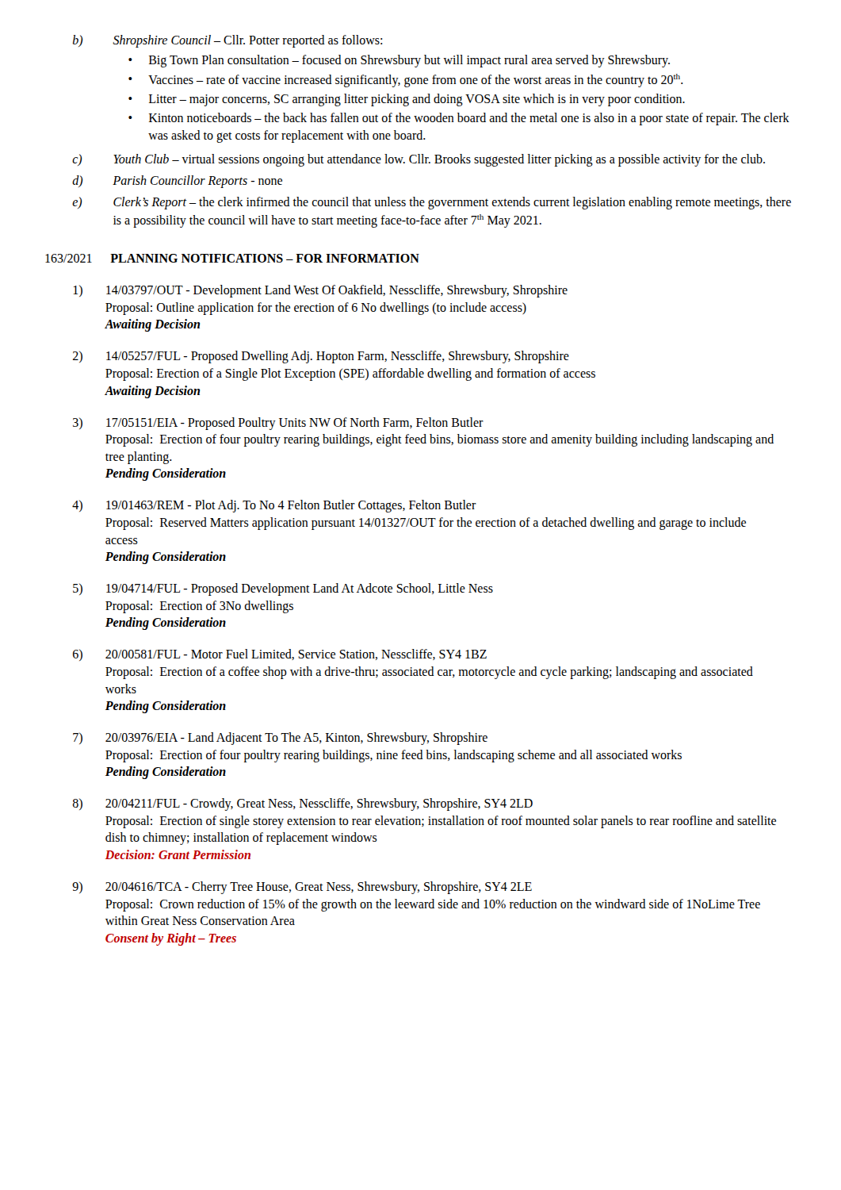b) Shropshire Council – Cllr. Potter reported as follows:
Big Town Plan consultation – focused on Shrewsbury but will impact rural area served by Shrewsbury.
Vaccines – rate of vaccine increased significantly, gone from one of the worst areas in the country to 20th.
Litter – major concerns, SC arranging litter picking and doing VOSA site which is in very poor condition.
Kinton noticeboards – the back has fallen out of the wooden board and the metal one is also in a poor state of repair. The clerk was asked to get costs for replacement with one board.
c) Youth Club – virtual sessions ongoing but attendance low. Cllr. Brooks suggested litter picking as a possible activity for the club.
d) Parish Councillor Reports - none
e) Clerk’s Report – the clerk infirmed the council that unless the government extends current legislation enabling remote meetings, there is a possibility the council will have to start meeting face-to-face after 7th May 2021.
163/2021 PLANNING NOTIFICATIONS – FOR INFORMATION
1) 14/03797/OUT - Development Land West Of Oakfield, Nesscliffe, Shrewsbury, Shropshire
Proposal: Outline application for the erection of 6 No dwellings (to include access)
Awaiting Decision
2) 14/05257/FUL - Proposed Dwelling Adj. Hopton Farm, Nesscliffe, Shrewsbury, Shropshire
Proposal: Erection of a Single Plot Exception (SPE) affordable dwelling and formation of access
Awaiting Decision
3) 17/05151/EIA - Proposed Poultry Units NW Of North Farm, Felton Butler
Proposal: Erection of four poultry rearing buildings, eight feed bins, biomass store and amenity building including landscaping and tree planting.
Pending Consideration
4) 19/01463/REM - Plot Adj. To No 4 Felton Butler Cottages, Felton Butler
Proposal: Reserved Matters application pursuant 14/01327/OUT for the erection of a detached dwelling and garage to include access
Pending Consideration
5) 19/04714/FUL - Proposed Development Land At Adcote School, Little Ness
Proposal: Erection of 3No dwellings
Pending Consideration
6) 20/00581/FUL - Motor Fuel Limited, Service Station, Nesscliffe, SY4 1BZ
Proposal: Erection of a coffee shop with a drive-thru; associated car, motorcycle and cycle parking; landscaping and associated works
Pending Consideration
7) 20/03976/EIA - Land Adjacent To The A5, Kinton, Shrewsbury, Shropshire
Proposal: Erection of four poultry rearing buildings, nine feed bins, landscaping scheme and all associated works
Pending Consideration
8) 20/04211/FUL - Crowdy, Great Ness, Nesscliffe, Shrewsbury, Shropshire, SY4 2LD
Proposal: Erection of single storey extension to rear elevation; installation of roof mounted solar panels to rear roofline and satellite dish to chimney; installation of replacement windows
Decision: Grant Permission
9) 20/04616/TCA - Cherry Tree House, Great Ness, Shrewsbury, Shropshire, SY4 2LE
Proposal: Crown reduction of 15% of the growth on the leeward side and 10% reduction on the windward side of 1NoLime Tree within Great Ness Conservation Area
Consent by Right – Trees